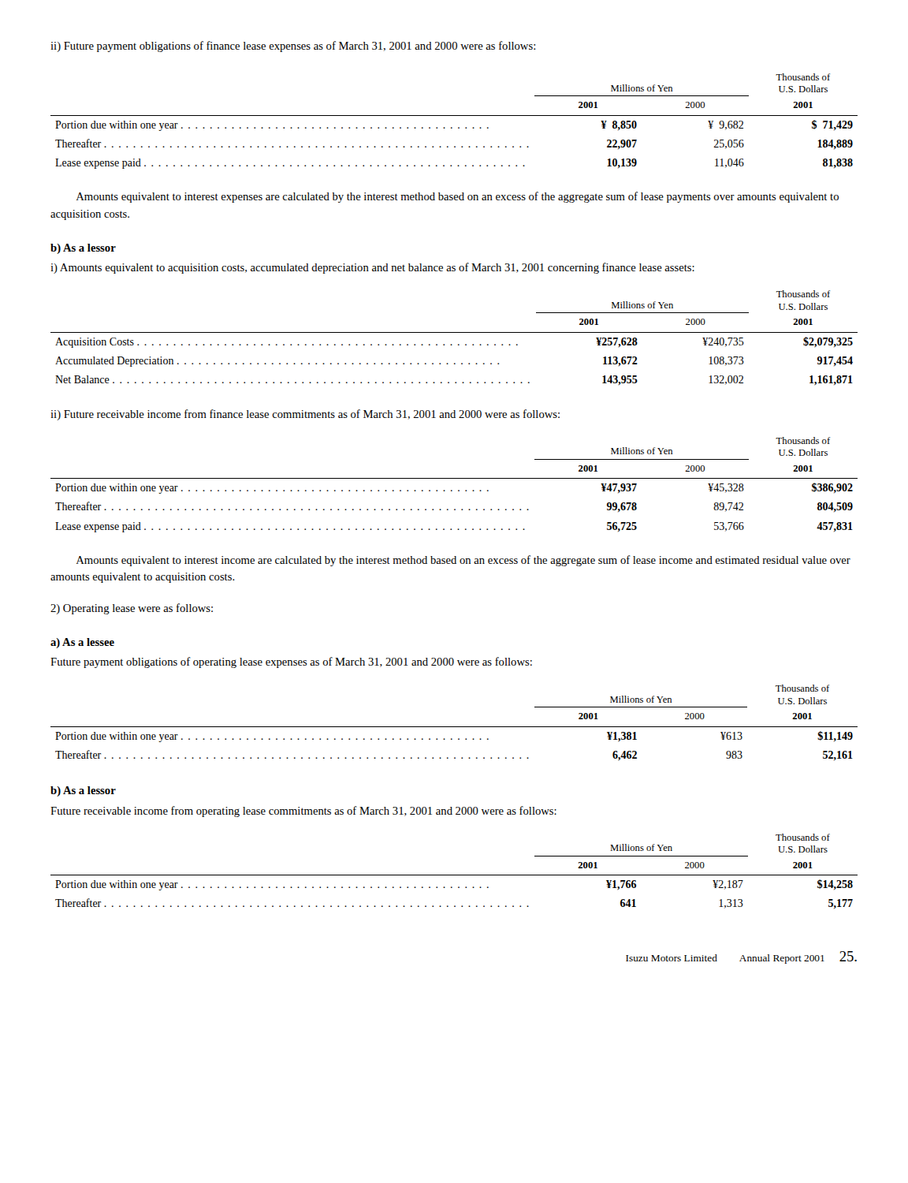ii) Future payment obligations of finance lease expenses as of March 31, 2001 and 2000 were as follows:
| | Millions of Yen | Thousands of U.S. Dollars |
| --- | --- | --- |
| | 2001 | 2000 | 2001 |
| Portion due within one year . . . . . . . . . . . . . . . . . . . . . . . . . . . . . . . . . . . . . . . . . . . | ¥ 8,850 | ¥ 9,682 | $ 71,429 |
| Thereafter . . . . . . . . . . . . . . . . . . . . . . . . . . . . . . . . . . . . . . . . . . . . . . . . . . . . . . . . . . . | 22,907 | 25,056 | 184,889 |
| Lease expense paid . . . . . . . . . . . . . . . . . . . . . . . . . . . . . . . . . . . . . . . . . . . . . . . . . . . . . | 10,139 | 11,046 | 81,838 |
Amounts equivalent to interest expenses are calculated by the interest method based on an excess of the aggregate sum of lease payments over amounts equivalent to acquisition costs.
b) As a lessor
i) Amounts equivalent to acquisition costs, accumulated depreciation and net balance as of March 31, 2001 concerning finance lease assets:
| | Millions of Yen | Thousands of U.S. Dollars |
| --- | --- | --- |
| | 2001 | 2000 | 2001 |
| Acquisition Costs . . . . . . . . . . . . . . . . . . . . . . . . . . . . . . . . . . . . . . . . . . . . . . . . . . . . . | ¥257,628 | ¥240,735 | $2,079,325 |
| Accumulated Depreciation . . . . . . . . . . . . . . . . . . . . . . . . . . . . . . . . . . . . . . . . . . . . . | 113,672 | 108,373 | 917,454 |
| Net Balance . . . . . . . . . . . . . . . . . . . . . . . . . . . . . . . . . . . . . . . . . . . . . . . . . . . . . . . . . . | 143,955 | 132,002 | 1,161,871 |
ii) Future receivable income from finance lease commitments as of March 31, 2001 and 2000 were as follows:
| | Millions of Yen | Thousands of U.S. Dollars |
| --- | --- | --- |
| | 2001 | 2000 | 2001 |
| Portion due within one year . . . . . . . . . . . . . . . . . . . . . . . . . . . . . . . . . . . . . . . . . . . | ¥47,937 | ¥45,328 | $386,902 |
| Thereafter . . . . . . . . . . . . . . . . . . . . . . . . . . . . . . . . . . . . . . . . . . . . . . . . . . . . . . . . . . . | 99,678 | 89,742 | 804,509 |
| Lease expense paid . . . . . . . . . . . . . . . . . . . . . . . . . . . . . . . . . . . . . . . . . . . . . . . . . . . . . | 56,725 | 53,766 | 457,831 |
Amounts equivalent to interest income are calculated by the interest method based on an excess of the aggregate sum of lease income and estimated residual value over amounts equivalent to acquisition costs.
2) Operating lease were as follows:
a) As a lessee
Future payment obligations of operating lease expenses as of March 31, 2001 and 2000 were as follows:
| | Millions of Yen | Thousands of U.S. Dollars |
| --- | --- | --- |
| | 2001 | 2000 | 2001 |
| Portion due within one year . . . . . . . . . . . . . . . . . . . . . . . . . . . . . . . . . . . . . . . . . . . | ¥1,381 | ¥613 | $11,149 |
| Thereafter . . . . . . . . . . . . . . . . . . . . . . . . . . . . . . . . . . . . . . . . . . . . . . . . . . . . . . . . . . . | 6,462 | 983 | 52,161 |
b) As a lessor
Future receivable income from operating lease commitments as of March 31, 2001 and 2000 were as follows:
| | Millions of Yen | Thousands of U.S. Dollars |
| --- | --- | --- |
| | 2001 | 2000 | 2001 |
| Portion due within one year . . . . . . . . . . . . . . . . . . . . . . . . . . . . . . . . . . . . . . . . . . . | ¥1,766 | ¥2,187 | $14,258 |
| Thereafter . . . . . . . . . . . . . . . . . . . . . . . . . . . . . . . . . . . . . . . . . . . . . . . . . . . . . . . . . . . | 641 | 1,313 | 5,177 |
Isuzu Motors Limited Annual Report 200125.